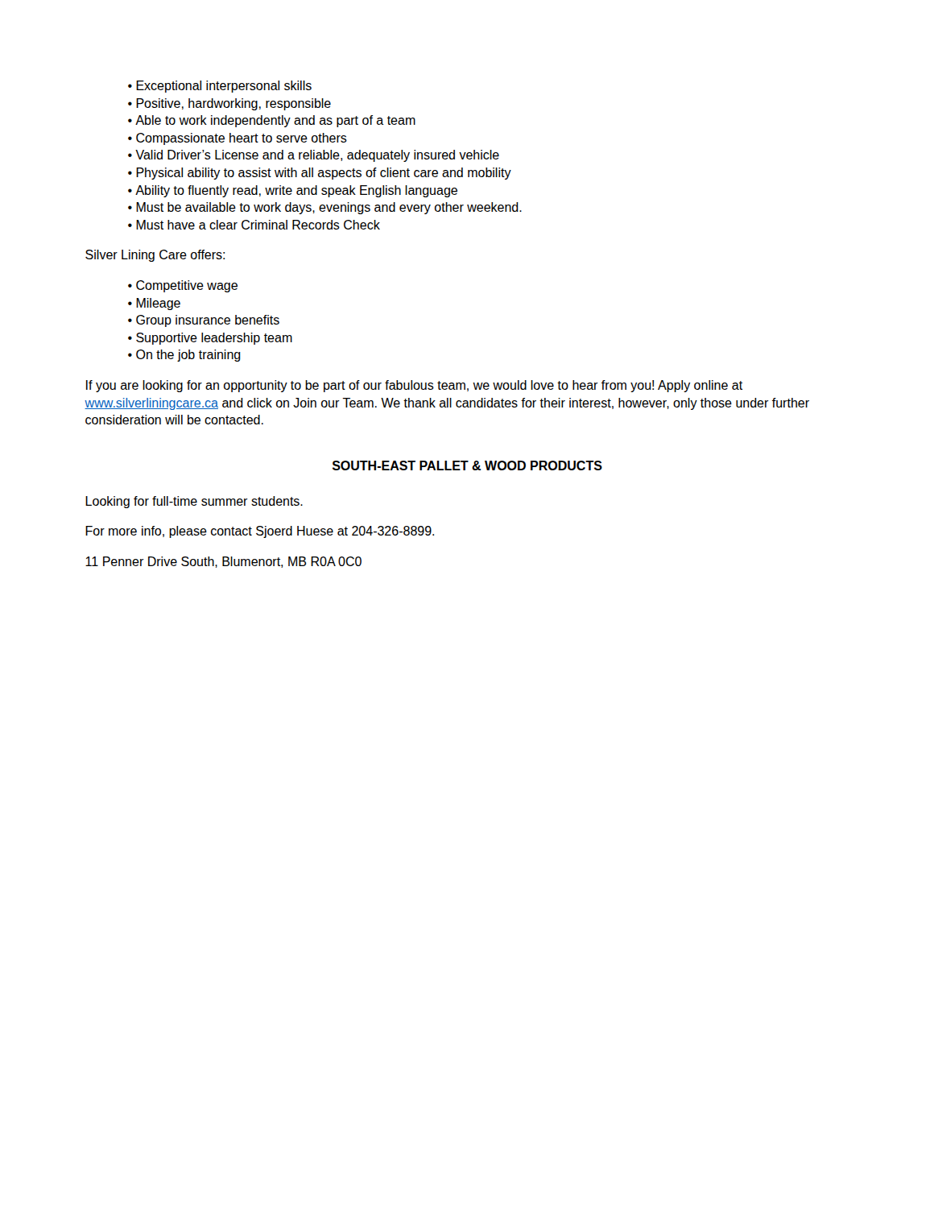Exceptional interpersonal skills
Positive, hardworking, responsible
Able to work independently and as part of a team
Compassionate heart to serve others
Valid Driver’s License and a reliable, adequately insured vehicle
Physical ability to assist with all aspects of client care and mobility
Ability to fluently read, write and speak English language
Must be available to work days, evenings and every other weekend.
Must have a clear Criminal Records Check
Silver Lining Care offers:
Competitive wage
Mileage
Group insurance benefits
Supportive leadership team
On the job training
If you are looking for an opportunity to be part of our fabulous team, we would love to hear from you! Apply online at www.silverliningcare.ca and click on Join our Team. We thank all candidates for their interest, however, only those under further consideration will be contacted.
SOUTH-EAST PALLET & WOOD PRODUCTS
Looking for full-time summer students.
For more info, please contact Sjoerd Huese at 204-326-8899.
11 Penner Drive South, Blumenort, MB R0A 0C0